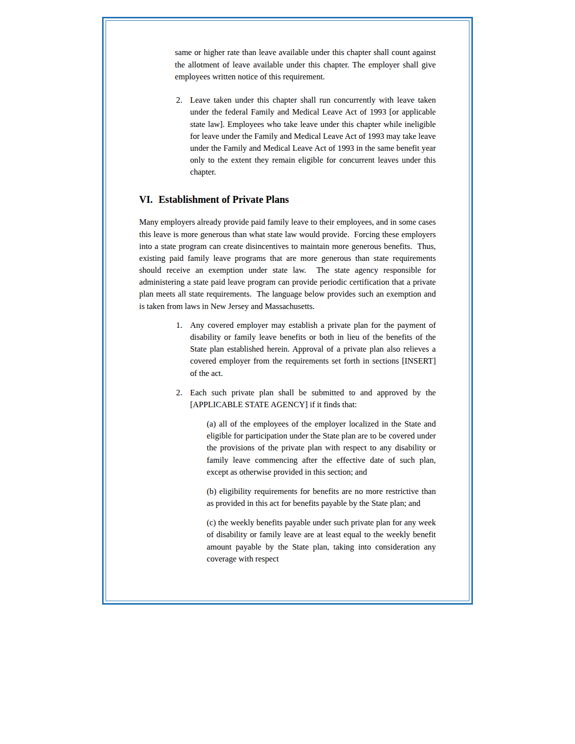same or higher rate than leave available under this chapter shall count against the allotment of leave available under this chapter. The employer shall give employees written notice of this requirement.
Leave taken under this chapter shall run concurrently with leave taken under the federal Family and Medical Leave Act of 1993 [or applicable state law]. Employees who take leave under this chapter while ineligible for leave under the Family and Medical Leave Act of 1993 may take leave under the Family and Medical Leave Act of 1993 in the same benefit year only to the extent they remain eligible for concurrent leaves under this chapter.
VI. Establishment of Private Plans
Many employers already provide paid family leave to their employees, and in some cases this leave is more generous than what state law would provide. Forcing these employers into a state program can create disincentives to maintain more generous benefits. Thus, existing paid family leave programs that are more generous than state requirements should receive an exemption under state law. The state agency responsible for administering a state paid leave program can provide periodic certification that a private plan meets all state requirements. The language below provides such an exemption and is taken from laws in New Jersey and Massachusetts.
Any covered employer may establish a private plan for the payment of disability or family leave benefits or both in lieu of the benefits of the State plan established herein. Approval of a private plan also relieves a covered employer from the requirements set forth in sections [INSERT] of the act.
Each such private plan shall be submitted to and approved by the [APPLICABLE STATE AGENCY] if it finds that:
(a) all of the employees of the employer localized in the State and eligible for participation under the State plan are to be covered under the provisions of the private plan with respect to any disability or family leave commencing after the effective date of such plan, except as otherwise provided in this section; and
(b) eligibility requirements for benefits are no more restrictive than as provided in this act for benefits payable by the State plan; and
(c) the weekly benefits payable under such private plan for any week of disability or family leave are at least equal to the weekly benefit amount payable by the State plan, taking into consideration any coverage with respect